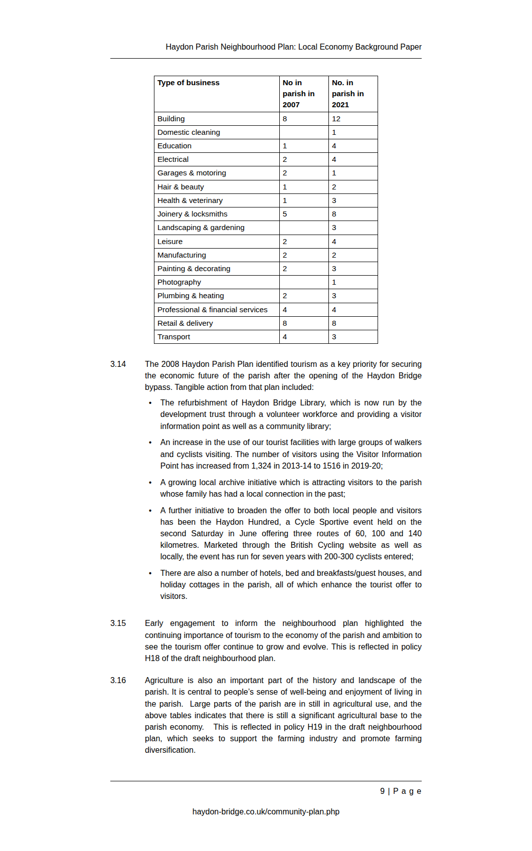Haydon Parish Neighbourhood Plan: Local Economy Background Paper
| Type of business | No in parish in 2007 | No. in parish in 2021 |
| --- | --- | --- |
| Building | 8 | 12 |
| Domestic cleaning | | 1 |
| Education | 1 | 4 |
| Electrical | 2 | 4 |
| Garages & motoring | 2 | 1 |
| Hair & beauty | 1 | 2 |
| Health & veterinary | 1 | 3 |
| Joinery & locksmiths | 5 | 8 |
| Landscaping & gardening | | 3 |
| Leisure | 2 | 4 |
| Manufacturing | 2 | 2 |
| Painting & decorating | 2 | 3 |
| Photography | | 1 |
| Plumbing & heating | 2 | 3 |
| Professional & financial services | 4 | 4 |
| Retail & delivery | 8 | 8 |
| Transport | 4 | 3 |
3.14
The 2008 Haydon Parish Plan identified tourism as a key priority for securing the economic future of the parish after the opening of the Haydon Bridge bypass. Tangible action from that plan included:
The refurbishment of Haydon Bridge Library, which is now run by the development trust through a volunteer workforce and providing a visitor information point as well as a community library;
An increase in the use of our tourist facilities with large groups of walkers and cyclists visiting. The number of visitors using the Visitor Information Point has increased from 1,324 in 2013-14 to 1516 in 2019-20;
A growing local archive initiative which is attracting visitors to the parish whose family has had a local connection in the past;
A further initiative to broaden the offer to both local people and visitors has been the Haydon Hundred, a Cycle Sportive event held on the second Saturday in June offering three routes of 60, 100 and 140 kilometres. Marketed through the British Cycling website as well as locally, the event has run for seven years with 200-300 cyclists entered;
There are also a number of hotels, bed and breakfasts/guest houses, and holiday cottages in the parish, all of which enhance the tourist offer to visitors.
3.15
Early engagement to inform the neighbourhood plan highlighted the continuing importance of tourism to the economy of the parish and ambition to see the tourism offer continue to grow and evolve. This is reflected in policy H18 of the draft neighbourhood plan.
3.16
Agriculture is also an important part of the history and landscape of the parish. It is central to people’s sense of well-being and enjoyment of living in the parish. Large parts of the parish are in still in agricultural use, and the above tables indicates that there is still a significant agricultural base to the parish economy. This is reflected in policy H19 in the draft neighbourhood plan, which seeks to support the farming industry and promote farming diversification.
9 | P a g e
haydon-bridge.co.uk/community-plan.php